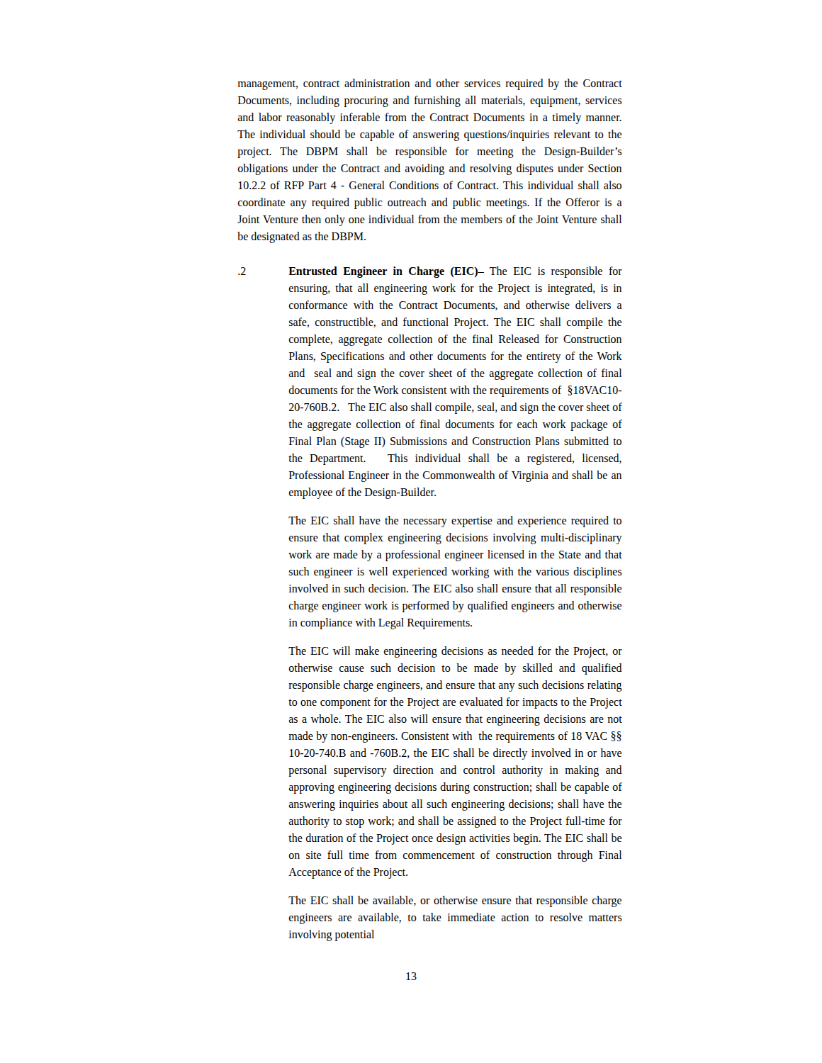management, contract administration and other services required by the Contract Documents, including procuring and furnishing all materials, equipment, services and labor reasonably inferable from the Contract Documents in a timely manner. The individual should be capable of answering questions/inquiries relevant to the project. The DBPM shall be responsible for meeting the Design-Builder’s obligations under the Contract and avoiding and resolving disputes under Section 10.2.2 of RFP Part 4 - General Conditions of Contract. This individual shall also coordinate any required public outreach and public meetings. If the Offeror is a Joint Venture then only one individual from the members of the Joint Venture shall be designated as the DBPM.
.2
Entrusted Engineer in Charge (EIC)– The EIC is responsible for ensuring, that all engineering work for the Project is integrated, is in conformance with the Contract Documents, and otherwise delivers a safe, constructible, and functional Project. The EIC shall compile the complete, aggregate collection of the final Released for Construction Plans, Specifications and other documents for the entirety of the Work and seal and sign the cover sheet of the aggregate collection of final documents for the Work consistent with the requirements of §18VAC10-20-760B.2. The EIC also shall compile, seal, and sign the cover sheet of the aggregate collection of final documents for each work package of Final Plan (Stage II) Submissions and Construction Plans submitted to the Department. This individual shall be a registered, licensed, Professional Engineer in the Commonwealth of Virginia and shall be an employee of the Design-Builder.
The EIC shall have the necessary expertise and experience required to ensure that complex engineering decisions involving multi-disciplinary work are made by a professional engineer licensed in the State and that such engineer is well experienced working with the various disciplines involved in such decision. The EIC also shall ensure that all responsible charge engineer work is performed by qualified engineers and otherwise in compliance with Legal Requirements.
The EIC will make engineering decisions as needed for the Project, or otherwise cause such decision to be made by skilled and qualified responsible charge engineers, and ensure that any such decisions relating to one component for the Project are evaluated for impacts to the Project as a whole. The EIC also will ensure that engineering decisions are not made by non-engineers. Consistent with the requirements of 18 VAC §§ 10-20-740.B and -760B.2, the EIC shall be directly involved in or have personal supervisory direction and control authority in making and approving engineering decisions during construction; shall be capable of answering inquiries about all such engineering decisions; shall have the authority to stop work; and shall be assigned to the Project full-time for the duration of the Project once design activities begin. The EIC shall be on site full time from commencement of construction through Final Acceptance of the Project.
The EIC shall be available, or otherwise ensure that responsible charge engineers are available, to take immediate action to resolve matters involving potential
13